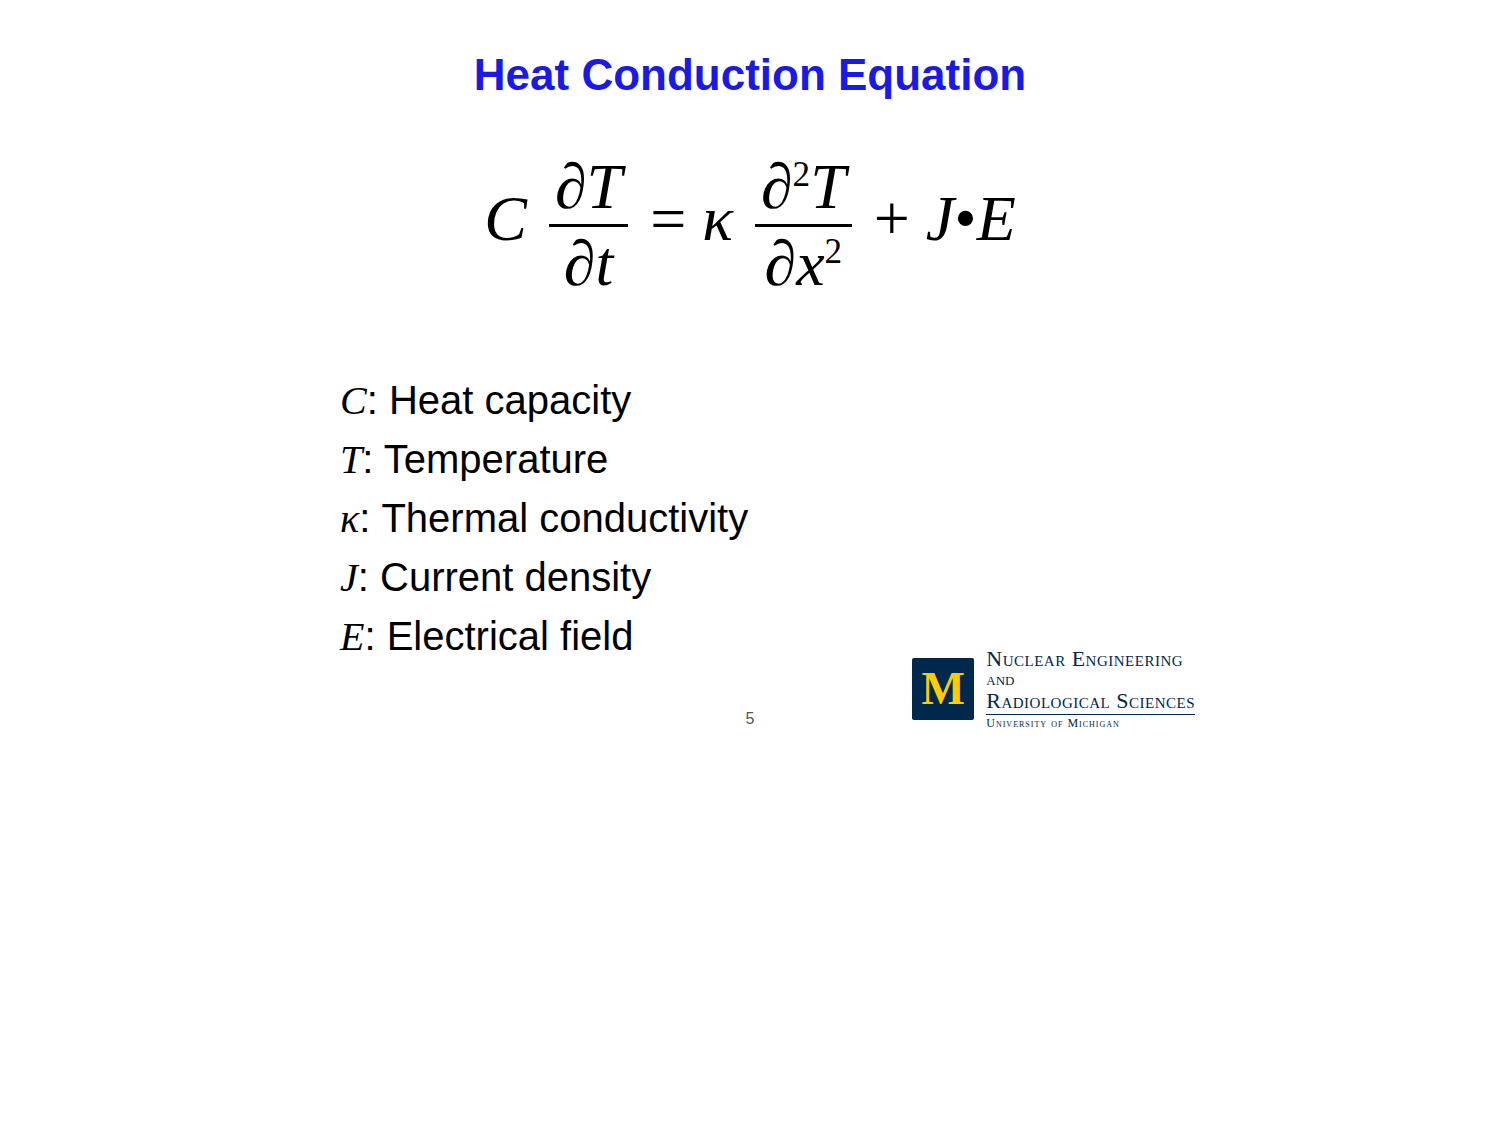Heat Conduction Equation
C ∂T ∂t = κ ∂2T ∂x2 + J•E
C: Heat capacity
T: Temperature
κ: Thermal conductivity
J: Current density
E: Electrical field
5
M
Nuclear Engineering
and
Radiological Sciences
University of Michigan